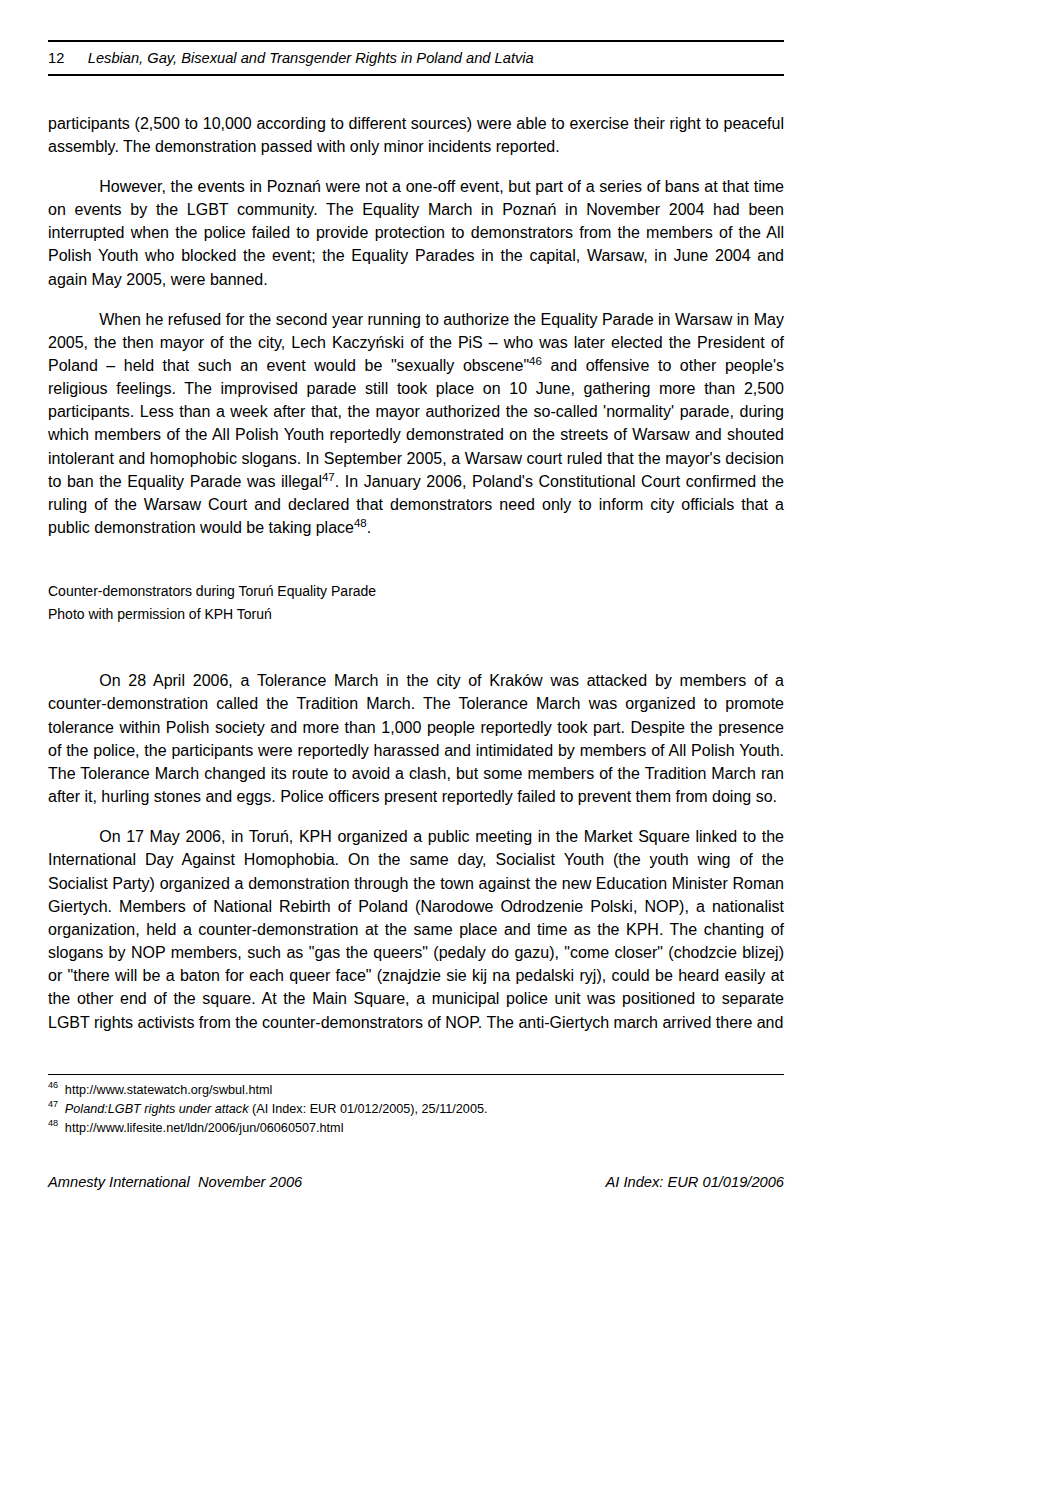12 Lesbian, Gay, Bisexual and Transgender Rights in Poland and Latvia
participants (2,500 to 10,000 according to different sources) were able to exercise their right to peaceful assembly. The demonstration passed with only minor incidents reported.
However, the events in Poznań were not a one-off event, but part of a series of bans at that time on events by the LGBT community. The Equality March in Poznań in November 2004 had been interrupted when the police failed to provide protection to demonstrators from the members of the All Polish Youth who blocked the event; the Equality Parades in the capital, Warsaw, in June 2004 and again May 2005, were banned.
When he refused for the second year running to authorize the Equality Parade in Warsaw in May 2005, the then mayor of the city, Lech Kaczyński of the PiS – who was later elected the President of Poland – held that such an event would be "sexually obscene"46 and offensive to other people's religious feelings. The improvised parade still took place on 10 June, gathering more than 2,500 participants. Less than a week after that, the mayor authorized the so-called 'normality' parade, during which members of the All Polish Youth reportedly demonstrated on the streets of Warsaw and shouted intolerant and homophobic slogans. In September 2005, a Warsaw court ruled that the mayor's decision to ban the Equality Parade was illegal47. In January 2006, Poland's Constitutional Court confirmed the ruling of the Warsaw Court and declared that demonstrators need only to inform city officials that a public demonstration would be taking place48.
Counter-demonstrators during Toruń Equality Parade
Photo with permission of KPH Toruń
On 28 April 2006, a Tolerance March in the city of Kraków was attacked by members of a counter-demonstration called the Tradition March. The Tolerance March was organized to promote tolerance within Polish society and more than 1,000 people reportedly took part. Despite the presence of the police, the participants were reportedly harassed and intimidated by members of All Polish Youth. The Tolerance March changed its route to avoid a clash, but some members of the Tradition March ran after it, hurling stones and eggs. Police officers present reportedly failed to prevent them from doing so.
On 17 May 2006, in Toruń, KPH organized a public meeting in the Market Square linked to the International Day Against Homophobia. On the same day, Socialist Youth (the youth wing of the Socialist Party) organized a demonstration through the town against the new Education Minister Roman Giertych. Members of National Rebirth of Poland (Narodowe Odrodzenie Polski, NOP), a nationalist organization, held a counter-demonstration at the same place and time as the KPH. The chanting of slogans by NOP members, such as "gas the queers" (pedaly do gazu), "come closer" (chodzcie blizej) or "there will be a baton for each queer face" (znajdzie sie kij na pedalski ryj), could be heard easily at the other end of the square. At the Main Square, a municipal police unit was positioned to separate LGBT rights activists from the counter-demonstrators of NOP. The anti-Giertych march arrived there and
46 http://www.statewatch.org/swbul.html
47 Poland:LGBT rights under attack (AI Index: EUR 01/012/2005), 25/11/2005.
48 http://www.lifesite.net/ldn/2006/jun/06060507.html
Amnesty International November 2006 AI Index: EUR 01/019/2006